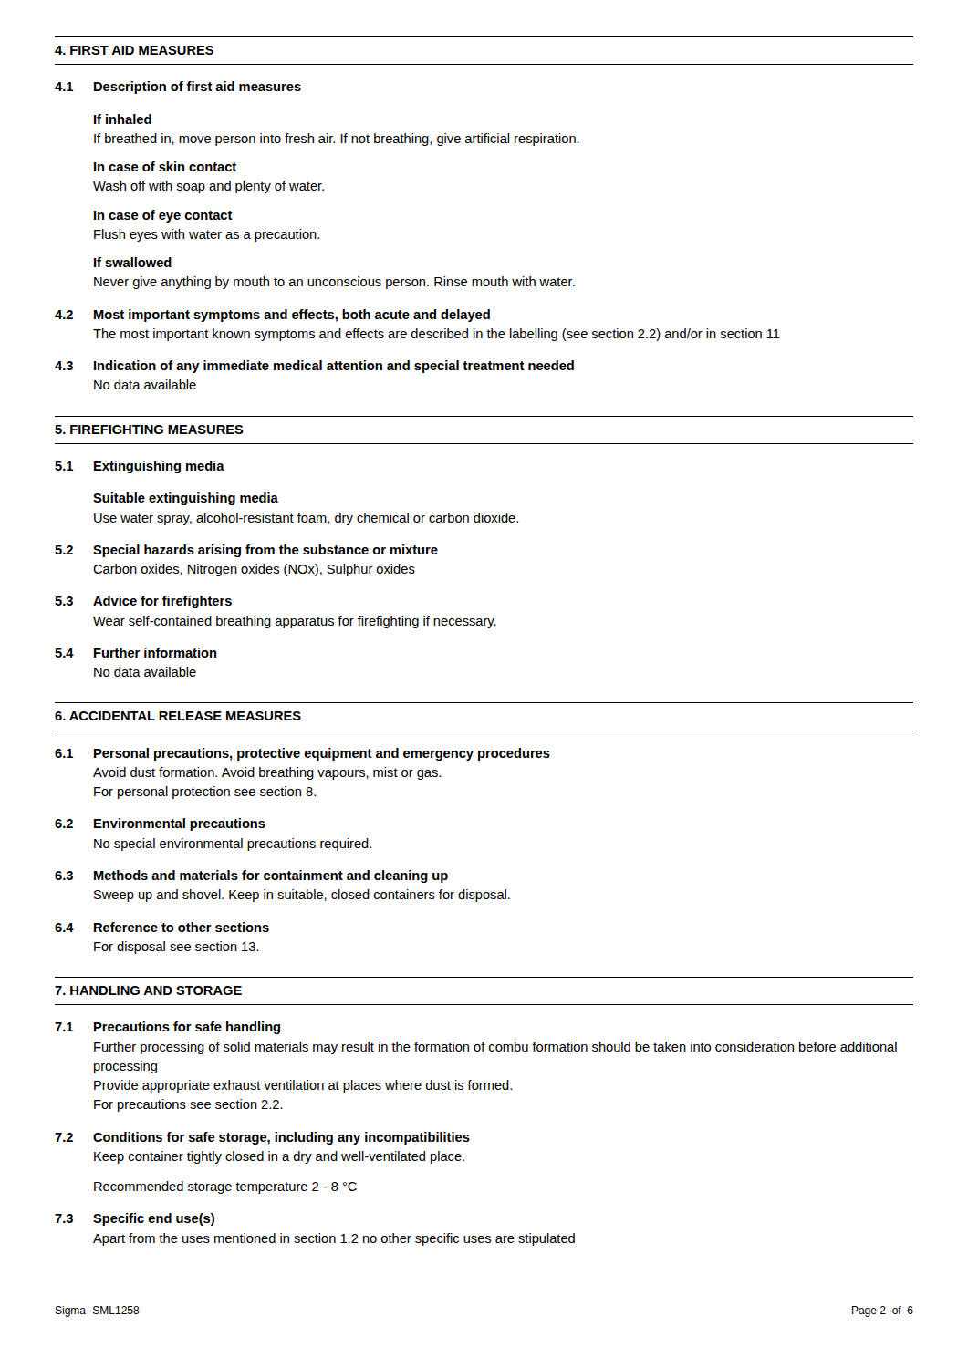4. FIRST AID MEASURES
4.1
Description of first aid measures
If inhaled
If breathed in, move person into fresh air. If not breathing, give artificial respiration.
In case of skin contact
Wash off with soap and plenty of water.
In case of eye contact
Flush eyes with water as a precaution.
If swallowed
Never give anything by mouth to an unconscious person. Rinse mouth with water.
4.2
Most important symptoms and effects, both acute and delayed
The most important known symptoms and effects are described in the labelling (see section 2.2) and/or in section 11
4.3
Indication of any immediate medical attention and special treatment needed
No data available
5. FIREFIGHTING MEASURES
5.1
Extinguishing media
Suitable extinguishing media
Use water spray, alcohol-resistant foam, dry chemical or carbon dioxide.
5.2
Special hazards arising from the substance or mixture
Carbon oxides, Nitrogen oxides (NOx), Sulphur oxides
5.3
Advice for firefighters
Wear self-contained breathing apparatus for firefighting if necessary.
5.4
Further information
No data available
6. ACCIDENTAL RELEASE MEASURES
6.1
Personal precautions, protective equipment and emergency procedures
Avoid dust formation. Avoid breathing vapours, mist or gas.
For personal protection see section 8.
6.2
Environmental precautions
No special environmental precautions required.
6.3
Methods and materials for containment and cleaning up
Sweep up and shovel. Keep in suitable, closed containers for disposal.
6.4
Reference to other sections
For disposal see section 13.
7. HANDLING AND STORAGE
7.1
Precautions for safe handling
Further processing of solid materials may result in the formation of combu formation should be taken into consideration before additional processing
Provide appropriate exhaust ventilation at places where dust is formed.
For precautions see section 2.2.
7.2
Conditions for safe storage, including any incompatibilities
Keep container tightly closed in a dry and well-ventilated place.
Recommended storage temperature 2 - 8 °C
7.3
Specific end use(s)
Apart from the uses mentioned in section 1.2 no other specific uses are stipulated
Sigma- SML1258 Page 2 of 6